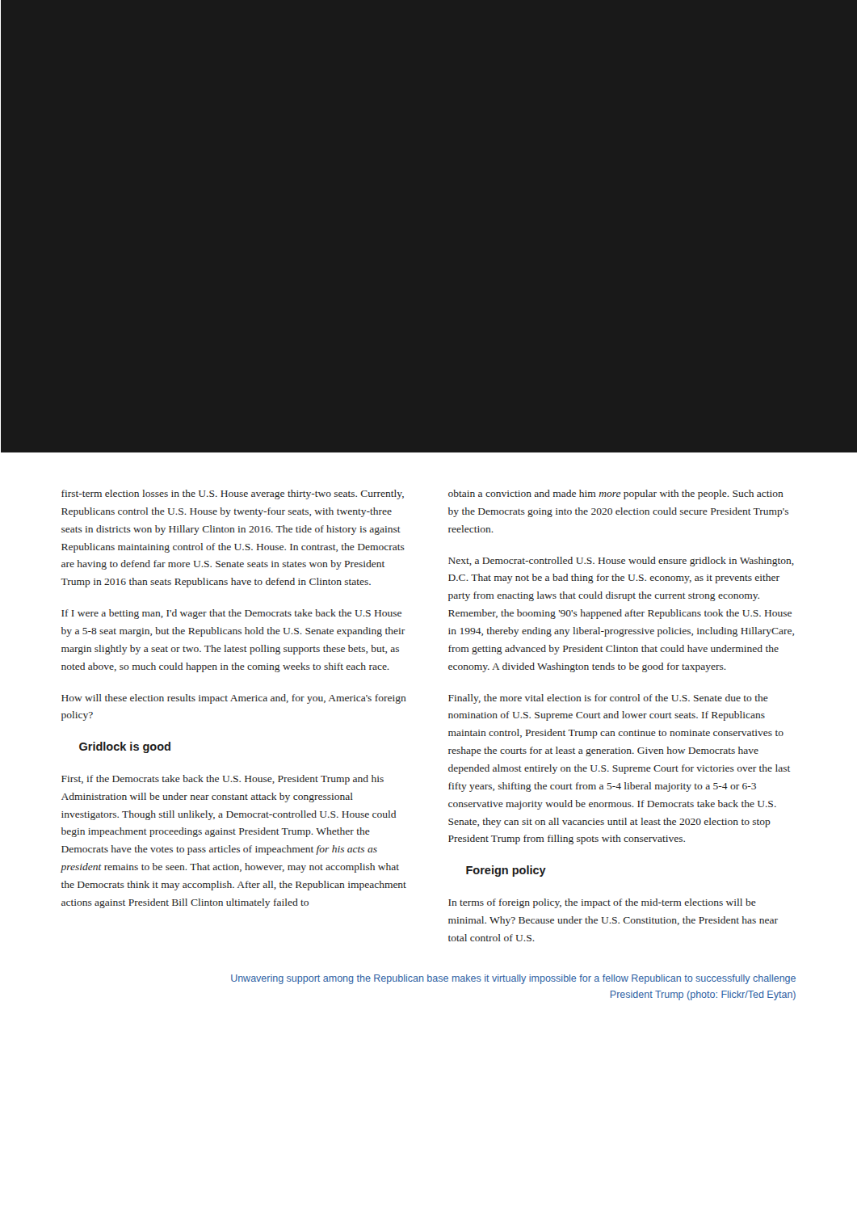first-term election losses in the U.S. House average thirty-two seats. Currently, Republicans control the U.S. House by twenty-four seats, with twenty-three seats in districts won by Hillary Clinton in 2016. The tide of history is against Republicans maintaining control of the U.S. House. In contrast, the Democrats are having to defend far more U.S. Senate seats in states won by President Trump in 2016 than seats Republicans have to defend in Clinton states.
If I were a betting man, I'd wager that the Democrats take back the U.S House by a 5-8 seat margin, but the Republicans hold the U.S. Senate expanding their margin slightly by a seat or two. The latest polling supports these bets, but, as noted above, so much could happen in the coming weeks to shift each race.
How will these election results impact America and, for you, America's foreign policy?
Gridlock is good
First, if the Democrats take back the U.S. House, President Trump and his Administration will be under near constant attack by congressional investigators. Though still unlikely, a Democrat-controlled U.S. House could begin impeachment proceedings against President Trump. Whether the Democrats have the votes to pass articles of impeachment for his acts as president remains to be seen. That action, however, may not accomplish what the Democrats think it may accomplish. After all, the Republican impeachment actions against President Bill Clinton ultimately failed to
obtain a conviction and made him more popular with the people. Such action by the Democrats going into the 2020 election could secure President Trump's reelection.
Next, a Democrat-controlled U.S. House would ensure gridlock in Washington, D.C. That may not be a bad thing for the U.S. economy, as it prevents either party from enacting laws that could disrupt the current strong economy. Remember, the booming '90's happened after Republicans took the U.S. House in 1994, thereby ending any liberal-progressive policies, including HillaryCare, from getting advanced by President Clinton that could have undermined the economy. A divided Washington tends to be good for taxpayers.
Finally, the more vital election is for control of the U.S. Senate due to the nomination of U.S. Supreme Court and lower court seats. If Republicans maintain control, President Trump can continue to nominate conservatives to reshape the courts for at least a generation. Given how Democrats have depended almost entirely on the U.S. Supreme Court for victories over the last fifty years, shifting the court from a 5-4 liberal majority to a 5-4 or 6-3 conservative majority would be enormous. If Democrats take back the U.S. Senate, they can sit on all vacancies until at least the 2020 election to stop President Trump from filling spots with conservatives.
Foreign policy
In terms of foreign policy, the impact of the mid-term elections will be minimal. Why? Because under the U.S. Constitution, the President has near total control of U.S.
Unwavering support among the Republican base makes it virtually impossible for a fellow Republican to successfully challenge
President Trump (photo: Flickr/Ted Eytan)